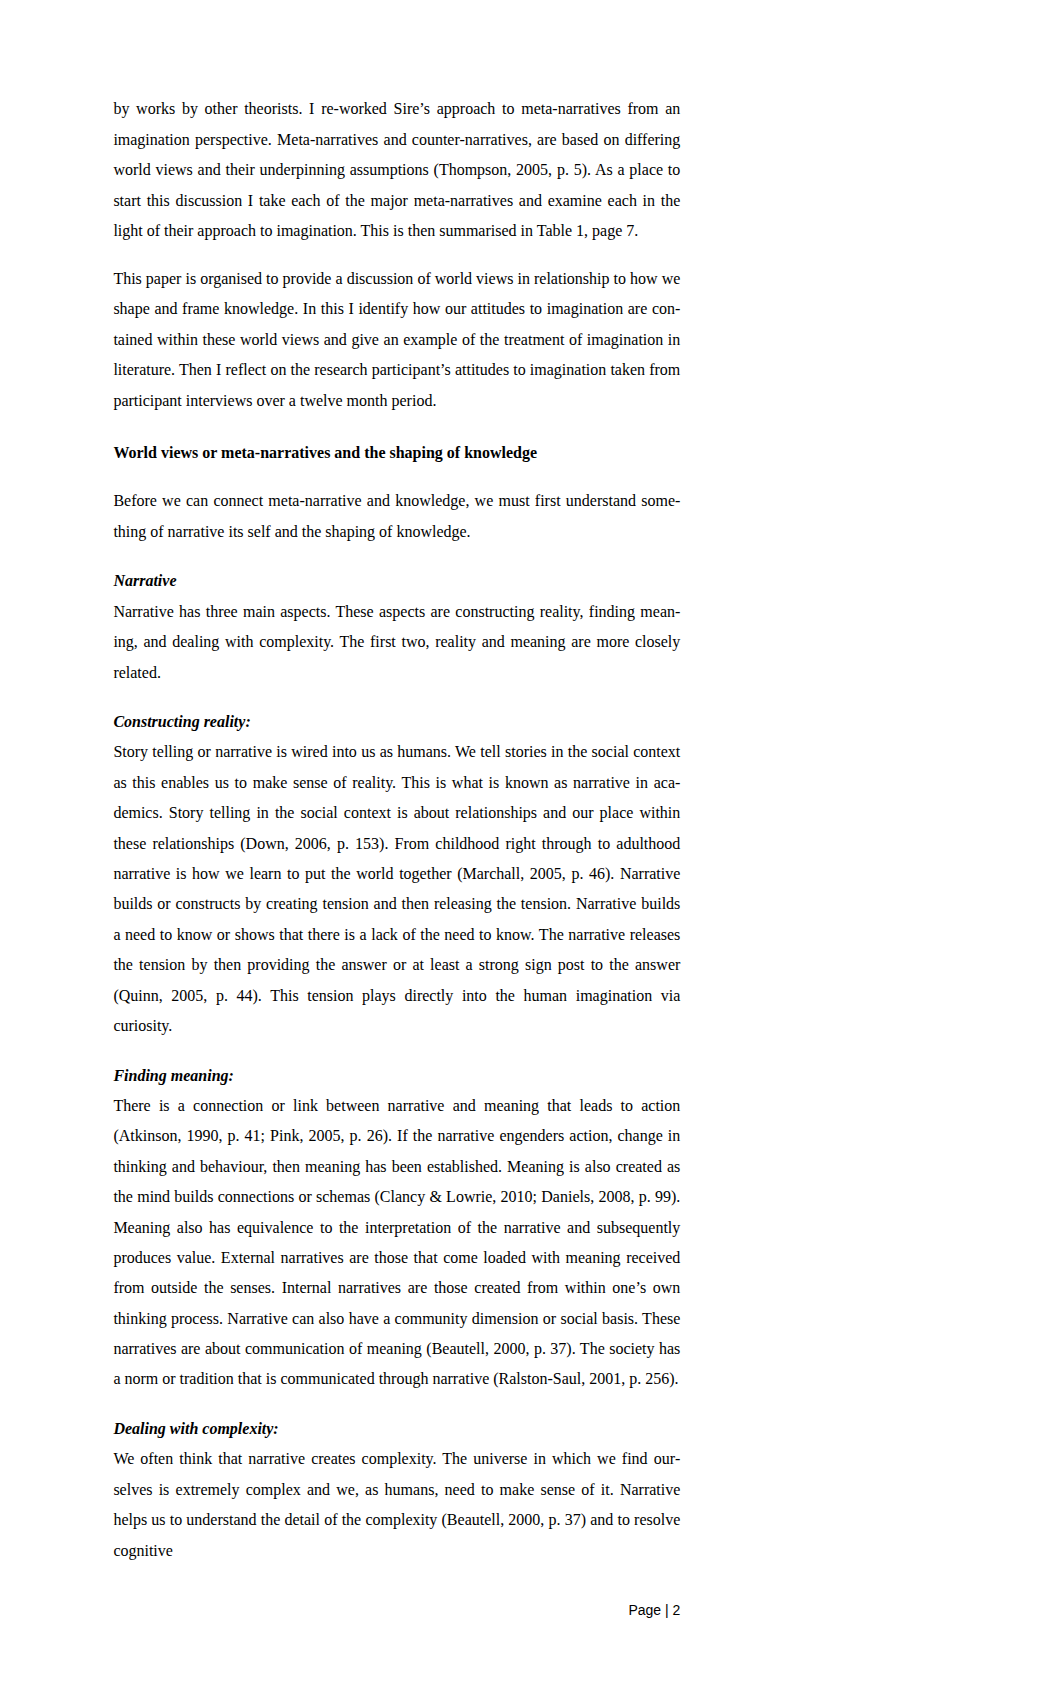by works by other theorists. I re-worked Sire’s approach to meta-narratives from an imagination perspective. Meta-narratives and counter-narratives, are based on differing world views and their underpinning assumptions (Thompson, 2005, p. 5). As a place to start this discussion I take each of the major meta-narratives and examine each in the light of their approach to imagination. This is then summarised in Table 1, page 7.
This paper is organised to provide a discussion of world views in relationship to how we shape and frame knowledge. In this I identify how our attitudes to imagination are contained within these world views and give an example of the treatment of imagination in literature. Then I reflect on the research participant’s attitudes to imagination taken from participant interviews over a twelve month period.
World views or meta-narratives and the shaping of knowledge
Before we can connect meta-narrative and knowledge, we must first understand something of narrative its self and the shaping of knowledge.
Narrative
Narrative has three main aspects. These aspects are constructing reality, finding meaning, and dealing with complexity. The first two, reality and meaning are more closely related.
Constructing reality:
Story telling or narrative is wired into us as humans. We tell stories in the social context as this enables us to make sense of reality. This is what is known as narrative in academics. Story telling in the social context is about relationships and our place within these relationships (Down, 2006, p. 153). From childhood right through to adulthood narrative is how we learn to put the world together (Marchall, 2005, p. 46). Narrative builds or constructs by creating tension and then releasing the tension. Narrative builds a need to know or shows that there is a lack of the need to know. The narrative releases the tension by then providing the answer or at least a strong sign post to the answer (Quinn, 2005, p. 44). This tension plays directly into the human imagination via curiosity.
Finding meaning:
There is a connection or link between narrative and meaning that leads to action (Atkinson, 1990, p. 41; Pink, 2005, p. 26). If the narrative engenders action, change in thinking and behaviour, then meaning has been established. Meaning is also created as the mind builds connections or schemas (Clancy & Lowrie, 2010; Daniels, 2008, p. 99). Meaning also has equivalence to the interpretation of the narrative and subsequently produces value. External narratives are those that come loaded with meaning received from outside the senses. Internal narratives are those created from within one’s own thinking process. Narrative can also have a community dimension or social basis. These narratives are about communication of meaning (Beautell, 2000, p. 37). The society has a norm or tradition that is communicated through narrative (Ralston-Saul, 2001, p. 256).
Dealing with complexity:
We often think that narrative creates complexity. The universe in which we find ourselves is extremely complex and we, as humans, need to make sense of it. Narrative helps us to understand the detail of the complexity (Beautell, 2000, p. 37) and to resolve cognitive
Page | 2